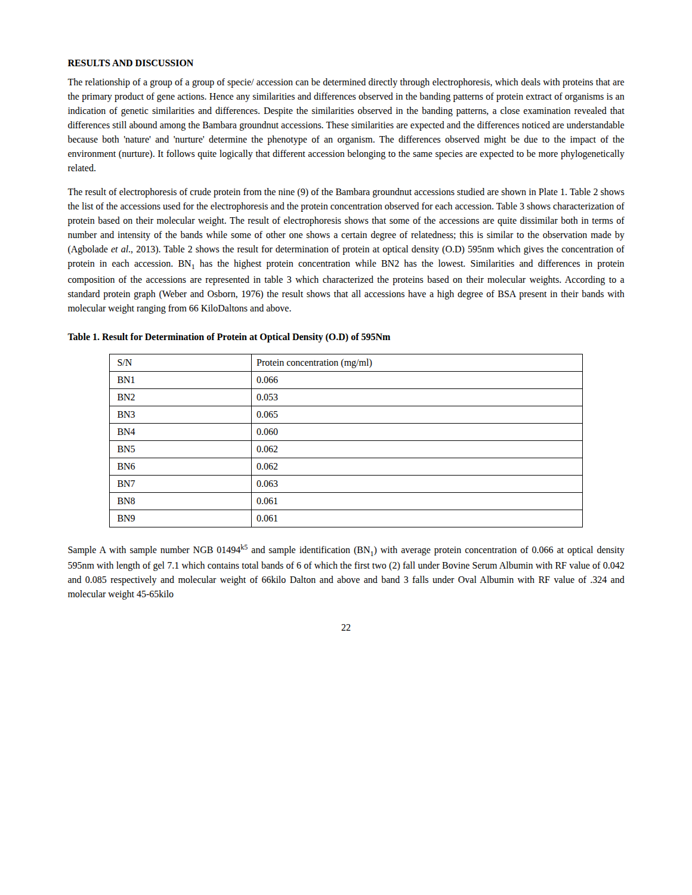RESULTS AND DISCUSSION
The relationship of a group of a group of specie/ accession can be determined directly through electrophoresis, which deals with proteins that are the primary product of gene actions. Hence any similarities and differences observed in the banding patterns of protein extract of organisms is an indication of genetic similarities and differences. Despite the similarities observed in the banding patterns, a close examination revealed that differences still abound among the Bambara groundnut accessions. These similarities are expected and the differences noticed are understandable because both 'nature' and 'nurture' determine the phenotype of an organism. The differences observed might be due to the impact of the environment (nurture). It follows quite logically that different accession belonging to the same species are expected to be more phylogenetically related.
The result of electrophoresis of crude protein from the nine (9) of the Bambara groundnut accessions studied are shown in Plate 1. Table 2 shows the list of the accessions used for the electrophoresis and the protein concentration observed for each accession. Table 3 shows characterization of protein based on their molecular weight. The result of electrophoresis shows that some of the accessions are quite dissimilar both in terms of number and intensity of the bands while some of other one shows a certain degree of relatedness; this is similar to the observation made by (Agbolade et al., 2013). Table 2 shows the result for determination of protein at optical density (O.D) 595nm which gives the concentration of protein in each accession. BN1 has the highest protein concentration while BN2 has the lowest. Similarities and differences in protein composition of the accessions are represented in table 3 which characterized the proteins based on their molecular weights. According to a standard protein graph (Weber and Osborn, 1976) the result shows that all accessions have a high degree of BSA present in their bands with molecular weight ranging from 66 KiloDaltons and above.
Table 1. Result for Determination of Protein at Optical Density (O.D) of 595Nm
| S/N | Protein concentration (mg/ml) |
| BN1 | 0.066 |
| BN2 | 0.053 |
| BN3 | 0.065 |
| BN4 | 0.060 |
| BN5 | 0.062 |
| BN6 | 0.062 |
| BN7 | 0.063 |
| BN8 | 0.061 |
| BN9 | 0.061 |
Sample A with sample number NGB 01494k5 and sample identification (BN1) with average protein concentration of 0.066 at optical density 595nm with length of gel 7.1 which contains total bands of 6 of which the first two (2) fall under Bovine Serum Albumin with RF value of 0.042 and 0.085 respectively and molecular weight of 66kilo Dalton and above and band 3 falls under Oval Albumin with RF value of .324 and molecular weight 45-65kilo
22